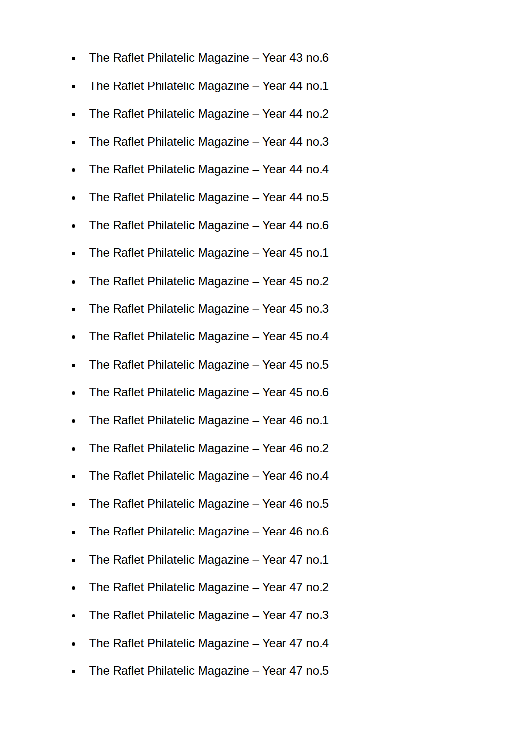The Raflet Philatelic Magazine – Year 43 no.6
The Raflet Philatelic Magazine – Year 44 no.1
The Raflet Philatelic Magazine – Year 44 no.2
The Raflet Philatelic Magazine – Year 44 no.3
The Raflet Philatelic Magazine – Year 44 no.4
The Raflet Philatelic Magazine – Year 44 no.5
The Raflet Philatelic Magazine – Year 44 no.6
The Raflet Philatelic Magazine – Year 45 no.1
The Raflet Philatelic Magazine – Year 45 no.2
The Raflet Philatelic Magazine – Year 45 no.3
The Raflet Philatelic Magazine – Year 45 no.4
The Raflet Philatelic Magazine – Year 45 no.5
The Raflet Philatelic Magazine – Year 45 no.6
The Raflet Philatelic Magazine – Year 46 no.1
The Raflet Philatelic Magazine – Year 46 no.2
The Raflet Philatelic Magazine – Year 46 no.4
The Raflet Philatelic Magazine – Year 46 no.5
The Raflet Philatelic Magazine – Year 46 no.6
The Raflet Philatelic Magazine – Year 47 no.1
The Raflet Philatelic Magazine – Year 47 no.2
The Raflet Philatelic Magazine – Year 47 no.3
The Raflet Philatelic Magazine – Year 47 no.4
The Raflet Philatelic Magazine – Year 47 no.5